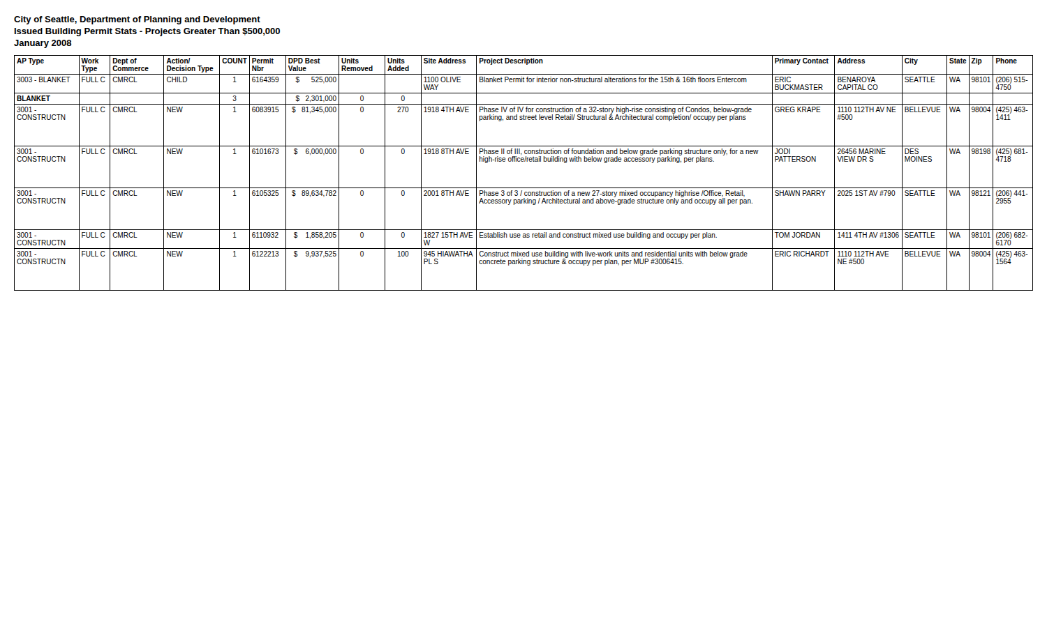City of Seattle, Department of Planning and Development
Issued Building Permit Stats - Projects Greater Than $500,000
January 2008
| AP Type | Work Type | Dept of Commerce | Action/ Decision Type | COUNT | Permit Nbr | DPD Best Value | Units Removed | Units Added | Site Address | Project Description | Primary Contact | Address | City | State | Zip | Phone |
| --- | --- | --- | --- | --- | --- | --- | --- | --- | --- | --- | --- | --- | --- | --- | --- | --- |
| 3003 - BLANKET | FULL C | CMRCL | CHILD | 1 | 6164359 | $ 525,000 | | | 1100 OLIVE WAY | Blanket Permit for interior non-structural alterations for the 15th & 16th floors Entercom | ERIC BUCKMASTER | BENAROYA CAPITAL CO | SEATTLE | WA | 98101 | (206) 515-4750 |
| BLANKET | | | | 3 | | $ 2,301,000 | 0 | 0 | | | | | | | | |
| 3001 - CONSTRUCTN | FULL C | CMRCL | NEW | 1 | 6083915 | $ 81,345,000 | 0 | 270 | 1918 4TH AVE | Phase IV of IV for construction of a 32-story high-rise consisting of Condos, below-grade parking, and street level Retail/ Structural & Architectural completion/ occupy per plans | GREG KRAPE | 1110 112TH AV NE #500 | BELLEVUE | WA | 98004 | (425) 463-1411 |
| 3001 - CONSTRUCTN | FULL C | CMRCL | NEW | 1 | 6101673 | $ 6,000,000 | 0 | 0 | 1918 8TH AVE | Phase II of III, construction of foundation and below grade parking structure only, for a new high-rise office/retail building with below grade accessory parking, per plans. | JODI PATTERSON | 26456 MARINE VIEW DR S | DES MOINES | WA | 98198 | (425) 681-4718 |
| 3001 - CONSTRUCTN | FULL C | CMRCL | NEW | 1 | 6105325 | $ 89,634,782 | 0 | 0 | 2001 8TH AVE | Phase 3 of 3 / construction of a new 27-story mixed occupancy highrise /Office, Retail, Accessory parking / Architectural and above-grade structure only and occupy all per pan. | SHAWN PARRY | 2025 1ST AV #790 | SEATTLE | WA | 98121 | (206) 441-2955 |
| 3001 - CONSTRUCTN | FULL C | CMRCL | NEW | 1 | 6110932 | $ 1,858,205 | 0 | 0 | 1827 15TH AVE W | Establish use as retail and construct mixed use building and occupy per plan. | TOM JORDAN | 1411 4TH AV #1306 | SEATTLE | WA | 98101 | (206) 682-6170 |
| 3001 - CONSTRUCTN | FULL C | CMRCL | NEW | 1 | 6122213 | $ 9,937,525 | 0 | 100 | 945 HIAWATHA PL S | Construct mixed use building with live-work units and residential units with below grade concrete parking structure & occupy per plan, per MUP #3006415. | ERIC RICHARDT | 1110 112TH AVE NE #500 | BELLEVUE | WA | 98004 | (425) 463-1564 |